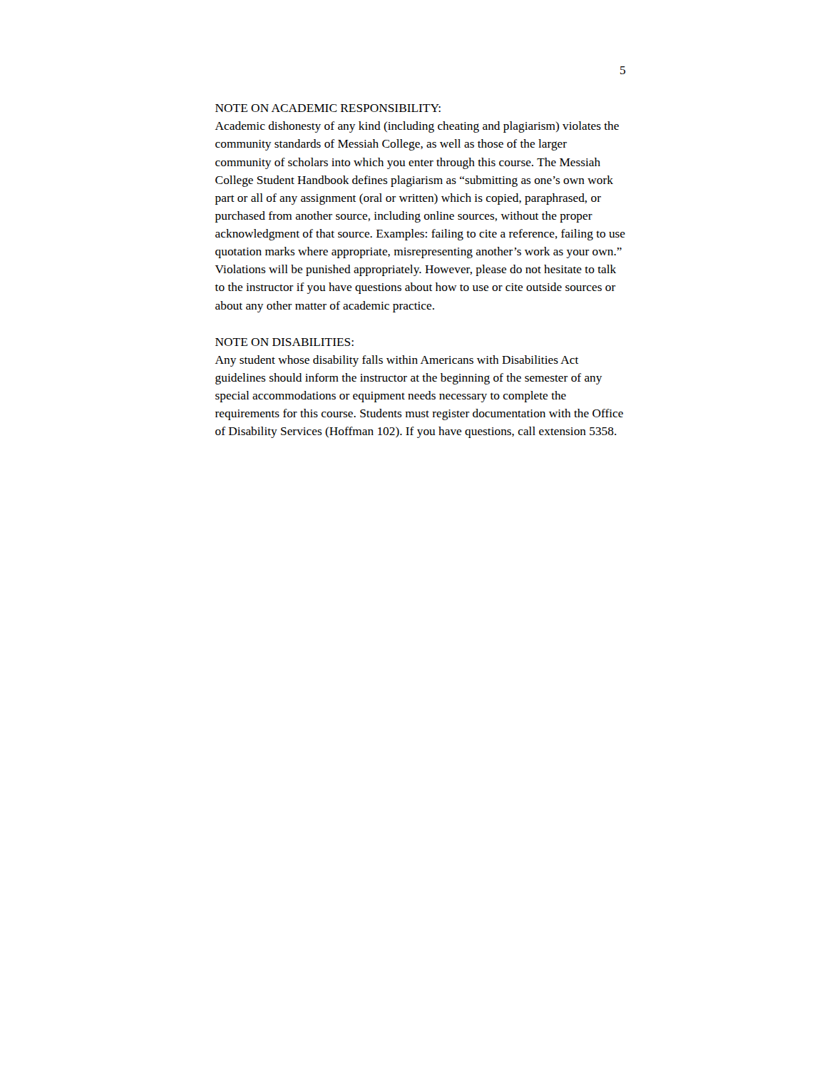5
NOTE ON ACADEMIC RESPONSIBILITY:
Academic dishonesty of any kind (including cheating and plagiarism) violates the community standards of Messiah College, as well as those of the larger community of scholars into which you enter through this course. The Messiah College Student Handbook defines plagiarism as “submitting as one’s own work part or all of any assignment (oral or written) which is copied, paraphrased, or purchased from another source, including online sources, without the proper acknowledgment of that source. Examples: failing to cite a reference, failing to use quotation marks where appropriate, misrepresenting another’s work as your own.” Violations will be punished appropriately. However, please do not hesitate to talk to the instructor if you have questions about how to use or cite outside sources or about any other matter of academic practice.
NOTE ON DISABILITIES:
Any student whose disability falls within Americans with Disabilities Act guidelines should inform the instructor at the beginning of the semester of any special accommodations or equipment needs necessary to complete the requirements for this course. Students must register documentation with the Office of Disability Services (Hoffman 102). If you have questions, call extension 5358.